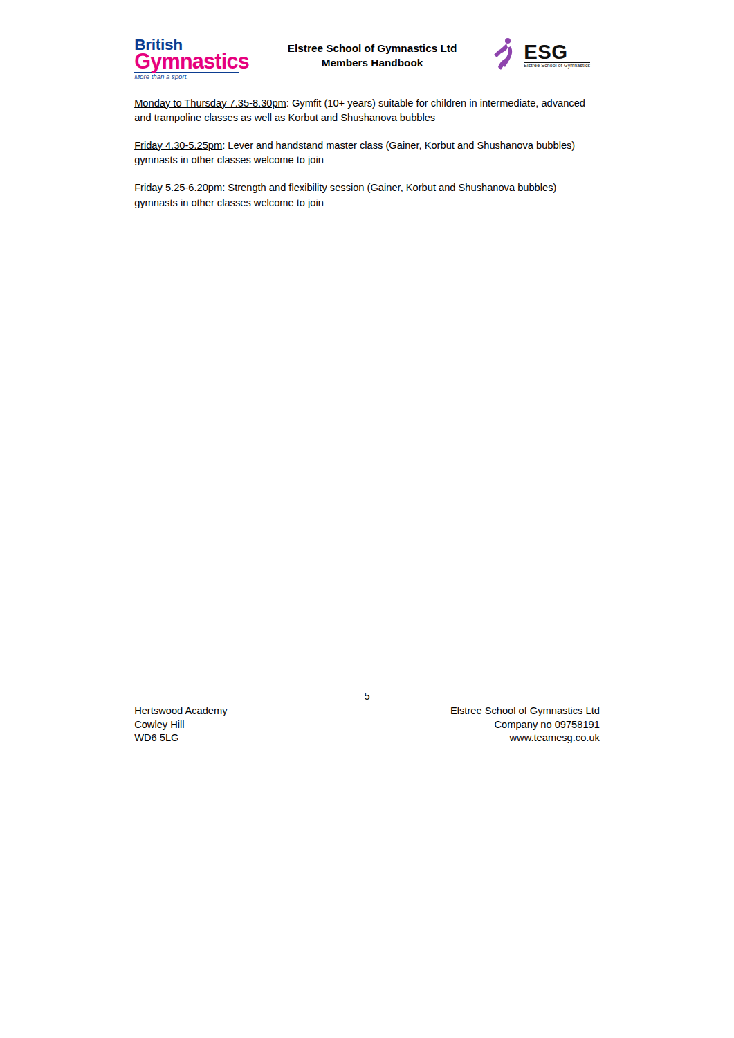British Gymnastics More than a sport.
Elstree School of Gymnastics Ltd
Members Handbook
ESG Elstree School of Gymnastics
Monday to Thursday 7.35-8.30pm: Gymfit (10+ years) suitable for children in intermediate, advanced and trampoline classes as well as Korbut and Shushanova bubbles
Friday 4.30-5.25pm: Lever and handstand master class (Gainer, Korbut and Shushanova bubbles) gymnasts in other classes welcome to join
Friday 5.25-6.20pm: Strength and flexibility session (Gainer, Korbut and Shushanova bubbles) gymnasts in other classes welcome to join
5
Hertswood Academy
Cowley Hill
WD6 5LG
Elstree School of Gymnastics Ltd
Company no 09758191
www.teamesg.co.uk